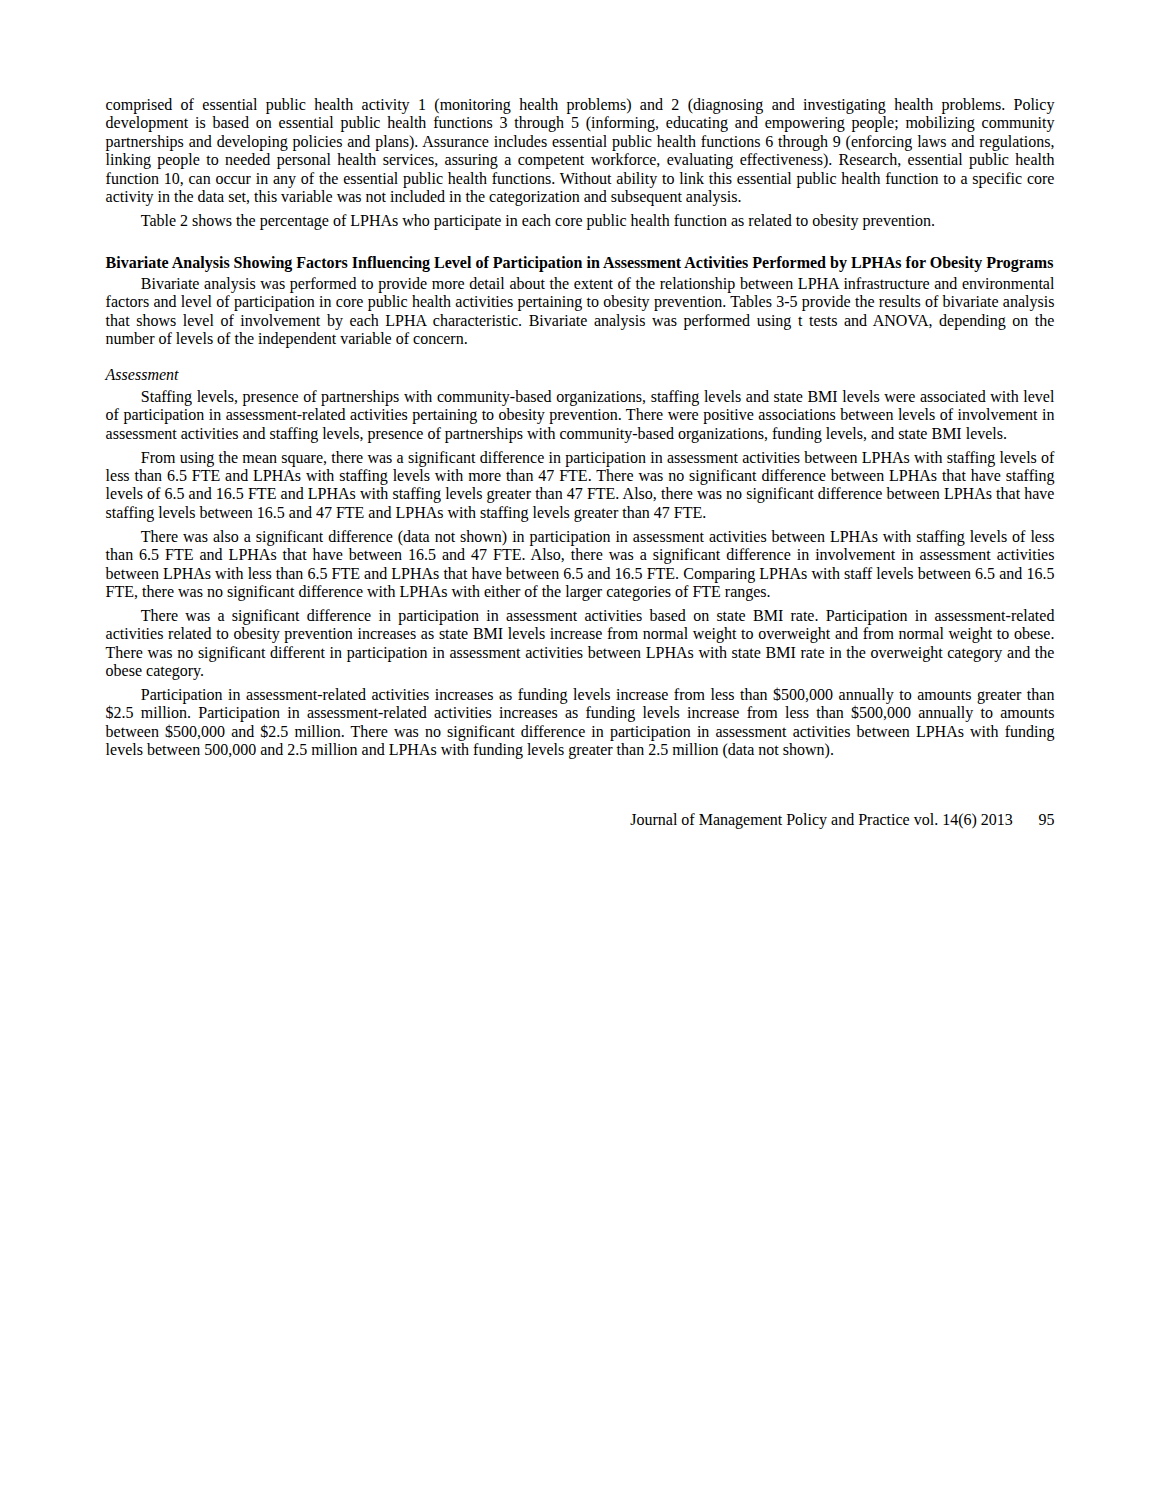comprised of essential public health activity 1 (monitoring health problems) and 2 (diagnosing and investigating health problems. Policy development is based on essential public health functions 3 through 5 (informing, educating and empowering people; mobilizing community partnerships and developing policies and plans). Assurance includes essential public health functions 6 through 9 (enforcing laws and regulations, linking people to needed personal health services, assuring a competent workforce, evaluating effectiveness). Research, essential public health function 10, can occur in any of the essential public health functions. Without ability to link this essential public health function to a specific core activity in the data set, this variable was not included in the categorization and subsequent analysis.
Table 2 shows the percentage of LPHAs who participate in each core public health function as related to obesity prevention.
Bivariate Analysis Showing Factors Influencing Level of Participation in Assessment Activities Performed by LPHAs for Obesity Programs
Bivariate analysis was performed to provide more detail about the extent of the relationship between LPHA infrastructure and environmental factors and level of participation in core public health activities pertaining to obesity prevention. Tables 3-5 provide the results of bivariate analysis that shows level of involvement by each LPHA characteristic. Bivariate analysis was performed using t tests and ANOVA, depending on the number of levels of the independent variable of concern.
Assessment
Staffing levels, presence of partnerships with community-based organizations, staffing levels and state BMI levels were associated with level of participation in assessment-related activities pertaining to obesity prevention. There were positive associations between levels of involvement in assessment activities and staffing levels, presence of partnerships with community-based organizations, funding levels, and state BMI levels.
From using the mean square, there was a significant difference in participation in assessment activities between LPHAs with staffing levels of less than 6.5 FTE and LPHAs with staffing levels with more than 47 FTE. There was no significant difference between LPHAs that have staffing levels of 6.5 and 16.5 FTE and LPHAs with staffing levels greater than 47 FTE. Also, there was no significant difference between LPHAs that have staffing levels between 16.5 and 47 FTE and LPHAs with staffing levels greater than 47 FTE.
There was also a significant difference (data not shown) in participation in assessment activities between LPHAs with staffing levels of less than 6.5 FTE and LPHAs that have between 16.5 and 47 FTE. Also, there was a significant difference in involvement in assessment activities between LPHAs with less than 6.5 FTE and LPHAs that have between 6.5 and 16.5 FTE. Comparing LPHAs with staff levels between 6.5 and 16.5 FTE, there was no significant difference with LPHAs with either of the larger categories of FTE ranges.
There was a significant difference in participation in assessment activities based on state BMI rate. Participation in assessment-related activities related to obesity prevention increases as state BMI levels increase from normal weight to overweight and from normal weight to obese. There was no significant different in participation in assessment activities between LPHAs with state BMI rate in the overweight category and the obese category.
Participation in assessment-related activities increases as funding levels increase from less than $500,000 annually to amounts greater than $2.5 million. Participation in assessment-related activities increases as funding levels increase from less than $500,000 annually to amounts between $500,000 and $2.5 million. There was no significant difference in participation in assessment activities between LPHAs with funding levels between 500,000 and 2.5 million and LPHAs with funding levels greater than 2.5 million (data not shown).
Journal of Management Policy and Practice vol. 14(6) 201395